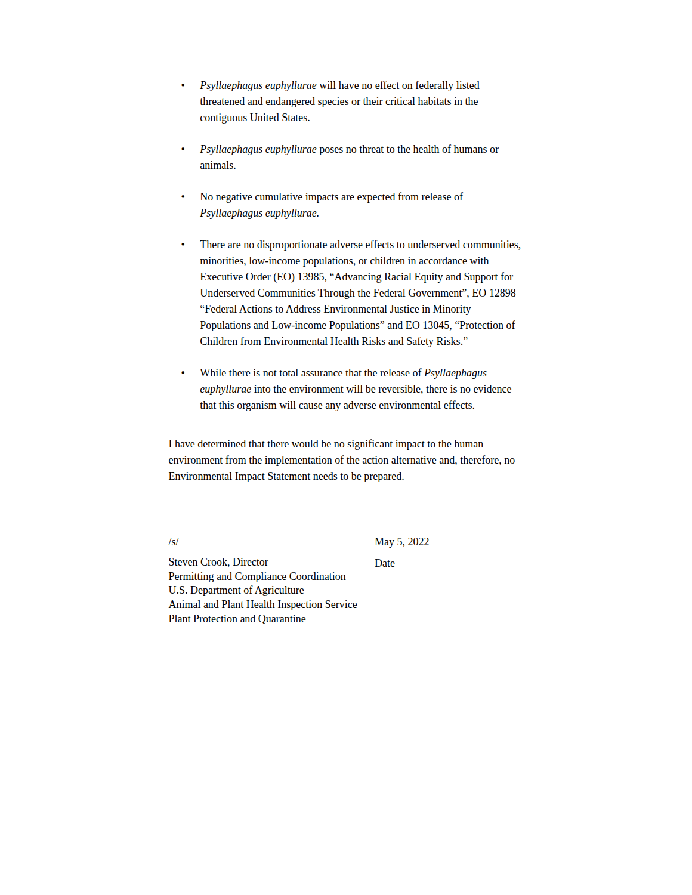Psyllaephagus euphyllurae will have no effect on federally listed threatened and endangered species or their critical habitats in the contiguous United States.
Psyllaephagus euphyllurae poses no threat to the health of humans or animals.
No negative cumulative impacts are expected from release of Psyllaephagus euphyllurae.
There are no disproportionate adverse effects to underserved communities, minorities, low-income populations, or children in accordance with Executive Order (EO) 13985, “Advancing Racial Equity and Support for Underserved Communities Through the Federal Government”, EO 12898 “Federal Actions to Address Environmental Justice in Minority Populations and Low-income Populations” and EO 13045, “Protection of Children from Environmental Health Risks and Safety Risks.”
While there is not total assurance that the release of Psyllaephagus euphyllurae into the environment will be reversible, there is no evidence that this organism will cause any adverse environmental effects.
I have determined that there would be no significant impact to the human environment from the implementation of the action alternative and, therefore, no Environmental Impact Statement needs to be prepared.
| /s/ Steven Crook, Director Permitting and Compliance Coordination U.S. Department of Agriculture Animal and Plant Health Inspection Service Plant Protection and Quarantine | May 5, 2022 Date |